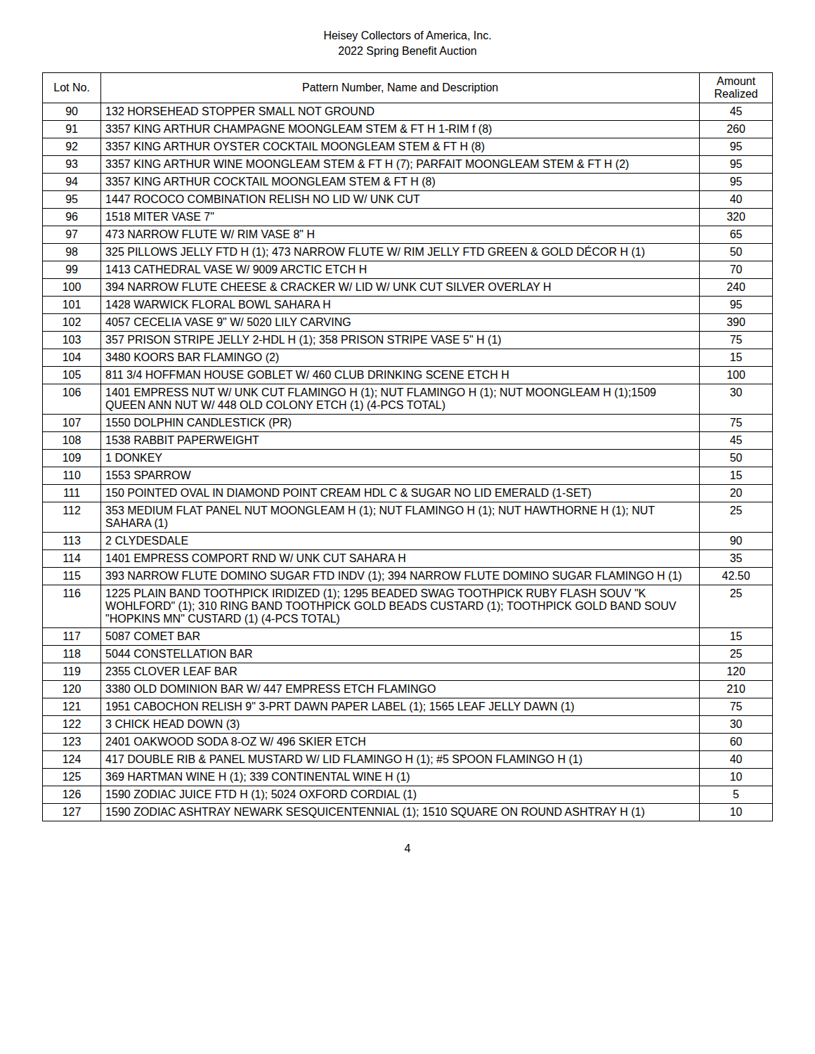Heisey Collectors of America, Inc.
2022 Spring Benefit Auction
| Lot No. | Pattern Number, Name and Description | Amount Realized |
| --- | --- | --- |
| 90 | 132 HORSEHEAD STOPPER SMALL NOT GROUND | 45 |
| 91 | 3357 KING ARTHUR CHAMPAGNE MOONGLEAM STEM & FT H 1-RIM f (8) | 260 |
| 92 | 3357 KING ARTHUR OYSTER COCKTAIL MOONGLEAM STEM & FT H (8) | 95 |
| 93 | 3357 KING ARTHUR WINE MOONGLEAM STEM & FT H (7); PARFAIT MOONGLEAM STEM & FT H (2) | 95 |
| 94 | 3357 KING ARTHUR COCKTAIL MOONGLEAM STEM & FT H (8) | 95 |
| 95 | 1447 ROCOCO COMBINATION RELISH NO LID W/ UNK CUT | 40 |
| 96 | 1518 MITER VASE 7" | 320 |
| 97 | 473 NARROW FLUTE W/ RIM VASE 8" H | 65 |
| 98 | 325 PILLOWS JELLY FTD H (1); 473 NARROW FLUTE W/ RIM JELLY FTD GREEN & GOLD DÉCOR H (1) | 50 |
| 99 | 1413 CATHEDRAL VASE W/ 9009 ARCTIC ETCH H | 70 |
| 100 | 394 NARROW FLUTE CHEESE & CRACKER W/ LID W/ UNK CUT SILVER OVERLAY H | 240 |
| 101 | 1428 WARWICK FLORAL BOWL SAHARA H | 95 |
| 102 | 4057 CECELIA VASE 9" W/ 5020 LILY CARVING | 390 |
| 103 | 357 PRISON STRIPE JELLY 2-HDL H (1); 358 PRISON STRIPE VASE 5" H (1) | 75 |
| 104 | 3480 KOORS BAR FLAMINGO (2) | 15 |
| 105 | 811 3/4 HOFFMAN HOUSE GOBLET W/ 460 CLUB DRINKING SCENE ETCH H | 100 |
| 106 | 1401 EMPRESS NUT W/ UNK CUT FLAMINGO H (1); NUT FLAMINGO H (1); NUT MOONGLEAM H (1);1509 QUEEN ANN NUT W/ 448 OLD COLONY ETCH (1) (4-PCS TOTAL) | 30 |
| 107 | 1550 DOLPHIN CANDLESTICK (PR) | 75 |
| 108 | 1538 RABBIT PAPERWEIGHT | 45 |
| 109 | 1 DONKEY | 50 |
| 110 | 1553 SPARROW | 15 |
| 111 | 150 POINTED OVAL IN DIAMOND POINT CREAM HDL C & SUGAR NO LID EMERALD (1-SET) | 20 |
| 112 | 353 MEDIUM FLAT PANEL NUT MOONGLEAM H (1); NUT FLAMINGO H (1); NUT HAWTHORNE H (1); NUT SAHARA (1) | 25 |
| 113 | 2 CLYDESDALE | 90 |
| 114 | 1401 EMPRESS COMPORT RND W/ UNK CUT SAHARA H | 35 |
| 115 | 393 NARROW FLUTE DOMINO SUGAR FTD INDV (1); 394 NARROW FLUTE DOMINO SUGAR FLAMINGO H (1) | 42.50 |
| 116 | 1225 PLAIN BAND TOOTHPICK IRIDIZED (1); 1295 BEADED SWAG TOOTHPICK RUBY FLASH SOUV "K WOHLFORD" (1); 310 RING BAND TOOTHPICK GOLD BEADS CUSTARD (1); TOOTHPICK GOLD BAND SOUV "HOPKINS MN" CUSTARD (1) (4-PCS TOTAL) | 25 |
| 117 | 5087 COMET BAR | 15 |
| 118 | 5044 CONSTELLATION BAR | 25 |
| 119 | 2355 CLOVER LEAF BAR | 120 |
| 120 | 3380 OLD DOMINION BAR W/ 447 EMPRESS ETCH FLAMINGO | 210 |
| 121 | 1951 CABOCHON RELISH 9" 3-PRT DAWN PAPER LABEL (1); 1565 LEAF JELLY DAWN (1) | 75 |
| 122 | 3 CHICK HEAD DOWN (3) | 30 |
| 123 | 2401 OAKWOOD SODA 8-OZ W/ 496 SKIER ETCH | 60 |
| 124 | 417 DOUBLE RIB & PANEL MUSTARD W/ LID FLAMINGO H (1); #5 SPOON FLAMINGO H (1) | 40 |
| 125 | 369 HARTMAN WINE H (1); 339 CONTINENTAL WINE H (1) | 10 |
| 126 | 1590 ZODIAC JUICE FTD H (1); 5024 OXFORD CORDIAL (1) | 5 |
| 127 | 1590 ZODIAC ASHTRAY NEWARK SESQUICENTENNIAL (1); 1510 SQUARE ON ROUND ASHTRAY H (1) | 10 |
4